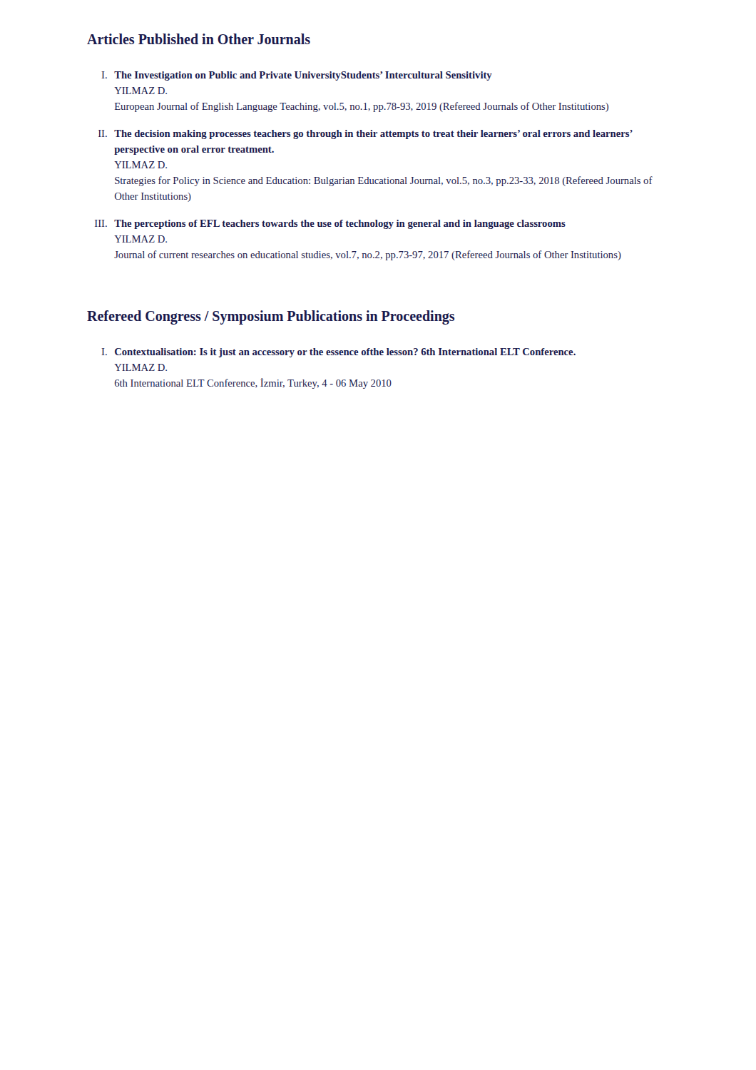Articles Published in Other Journals
The Investigation on Public and Private UniversityStudents’ Intercultural Sensitivity YILMAZ D. European Journal of English Language Teaching, vol.5, no.1, pp.78-93, 2019 (Refereed Journals of Other Institutions)
The decision making processes teachers go through in their attempts to treat their learners’ oral errors and learners’ perspective on oral error treatment. YILMAZ D. Strategies for Policy in Science and Education: Bulgarian Educational Journal, vol.5, no.3, pp.23-33, 2018 (Refereed Journals of Other Institutions)
The perceptions of EFL teachers towards the use of technology in general and in language classrooms YILMAZ D. Journal of current researches on educational studies, vol.7, no.2, pp.73-97, 2017 (Refereed Journals of Other Institutions)
Refereed Congress / Symposium Publications in Proceedings
Contextualisation: Is it just an accessory or the essence ofthe lesson? 6th International ELT Conference. YILMAZ D. 6th International ELT Conference, İzmir, Turkey, 4 - 06 May 2010